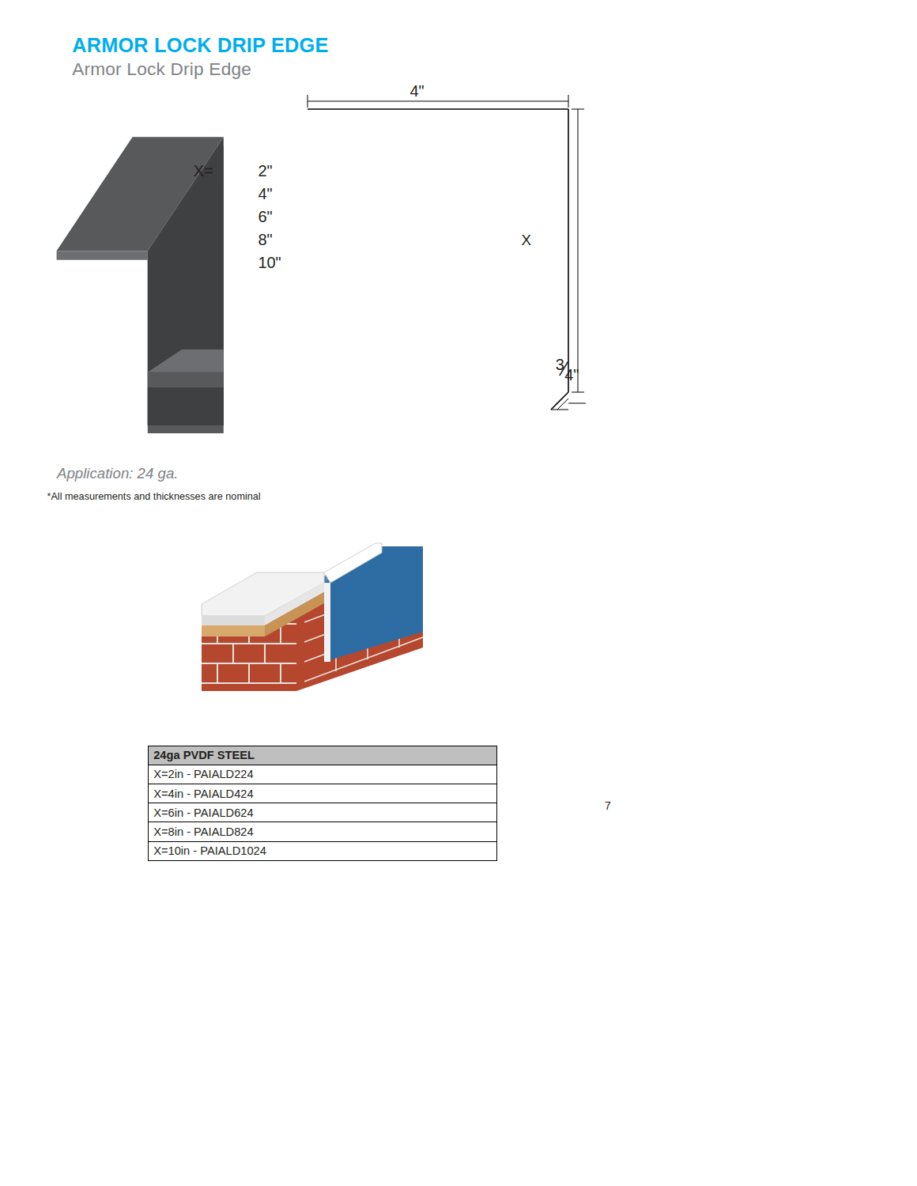ARMOR LOCK DRIP EDGE
Armor Lock Drip Edge
4" X
3⁄4"
X=
2"
4"
6"
8"
10"
Application: 24 ga.
*All measurements and thicknesses are nominal
| 24ga PVDF STEEL |
| --- |
| X=2in - PAIALD224 |
| X=4in - PAIALD424 |
| X=6in - PAIALD624 |
| X=8in - PAIALD824 |
| X=10in - PAIALD1024 |
7